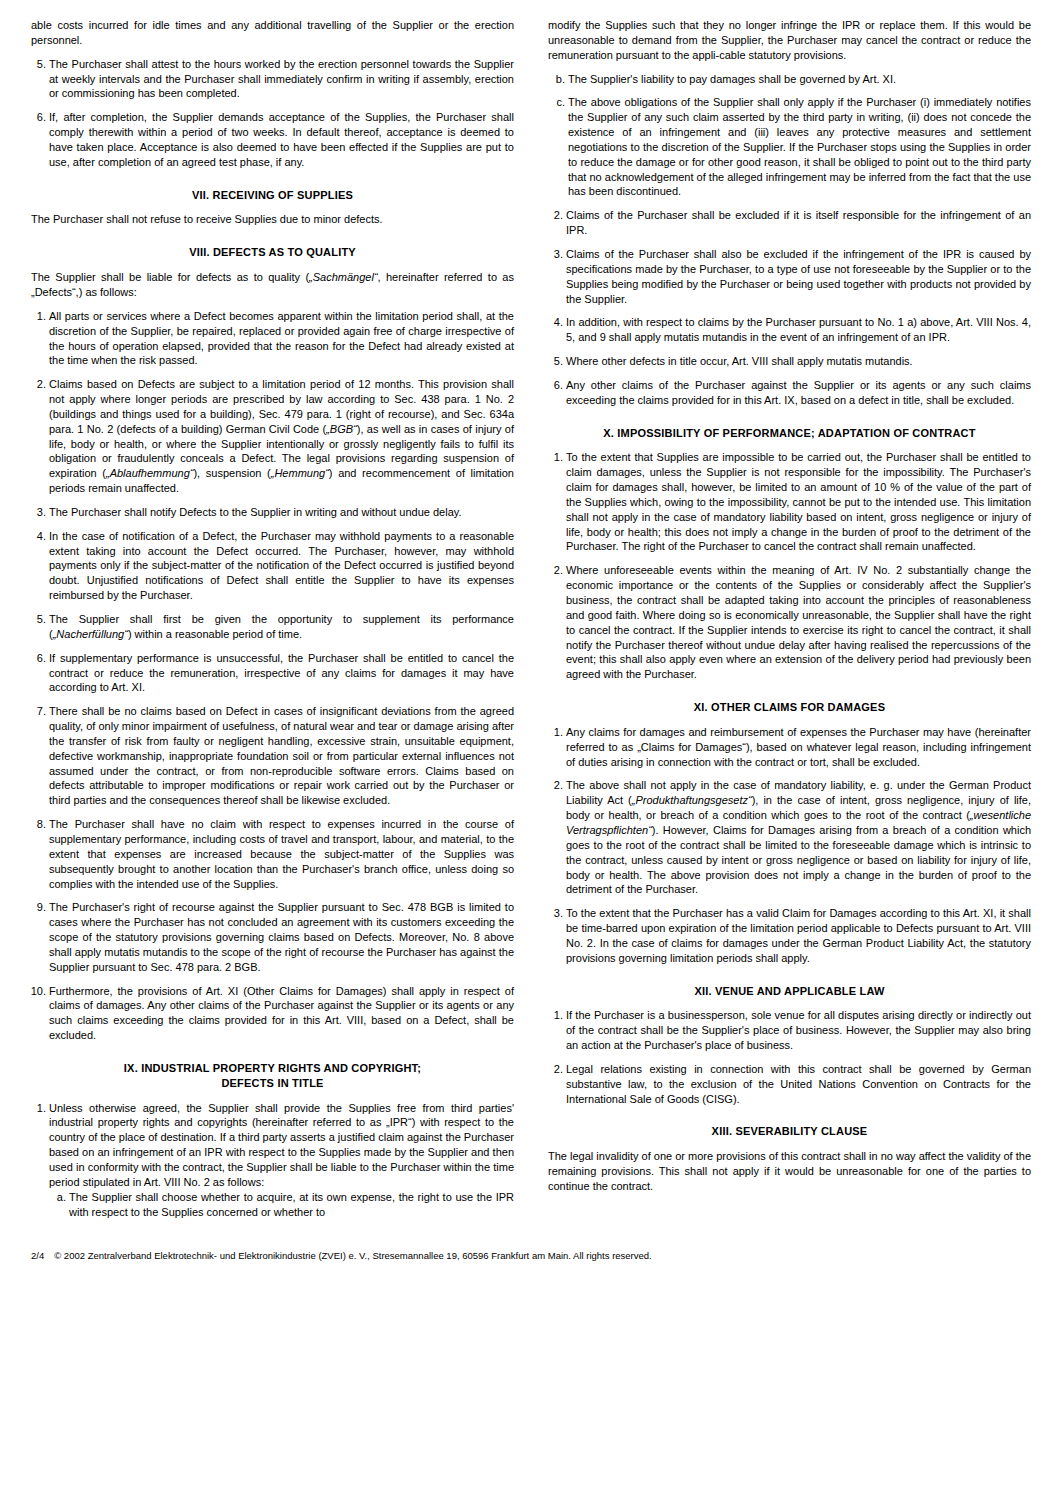able costs incurred for idle times and any additional travelling of the Supplier or the erection personnel.
The Purchaser shall attest to the hours worked by the erection personnel towards the Supplier at weekly intervals and the Purchaser shall immediately confirm in writing if assembly, erection or commissioning has been completed.
If, after completion, the Supplier demands acceptance of the Supplies, the Purchaser shall comply therewith within a period of two weeks. In default thereof, acceptance is deemed to have taken place. Acceptance is also deemed to have been effected if the Supplies are put to use, after completion of an agreed test phase, if any.
VII. Receiving of Supplies
The Purchaser shall not refuse to receive Supplies due to minor defects.
VIII. Defects as to Quality
The Supplier shall be liable for defects as to quality („Sachmängel“, hereinafter referred to as „Defects“,) as follows:
All parts or services where a Defect becomes apparent within the limitation period shall, at the discretion of the Supplier, be repaired, replaced or provided again free of charge irrespective of the hours of operation elapsed, provided that the reason for the Defect had already existed at the time when the risk passed.
Claims based on Defects are subject to a limitation period of 12 months. This provision shall not apply where longer periods are prescribed by law according to Sec. 438 para. 1 No. 2 (buildings and things used for a building), Sec. 479 para. 1 (right of recourse), and Sec. 634a para. 1 No. 2 (defects of a building) German Civil Code („BGB“), as well as in cases of injury of life, body or health, or where the Supplier intentionally or grossly negligently fails to fulfil its obligation or fraudulently conceals a Defect. The legal provisions regarding suspension of expiration („Ablaufhemmung“), suspension („Hemmung“) and recommencement of limitation periods remain unaffected.
The Purchaser shall notify Defects to the Supplier in writing and without undue delay.
In the case of notification of a Defect, the Purchaser may withhold payments to a reasonable extent taking into account the Defect occurred. The Purchaser, however, may withhold payments only if the subject-matter of the notification of the Defect occurred is justified beyond doubt. Unjustified notifications of Defect shall entitle the Supplier to have its expenses reimbursed by the Purchaser.
The Supplier shall first be given the opportunity to supplement its performance („Nacherfüllung“) within a reasonable period of time.
If supplementary performance is unsuccessful, the Purchaser shall be entitled to cancel the contract or reduce the remuneration, irrespective of any claims for damages it may have according to Art. XI.
There shall be no claims based on Defect in cases of insignificant deviations from the agreed quality, of only minor impairment of usefulness, of natural wear and tear or damage arising after the transfer of risk from faulty or negligent handling, excessive strain, unsuitable equipment, defective workmanship, inappropriate foundation soil or from particular external influences not assumed under the contract, or from non-reproducible software errors. Claims based on defects attributable to improper modifications or repair work carried out by the Purchaser or third parties and the consequences thereof shall be likewise excluded.
The Purchaser shall have no claim with respect to expenses incurred in the course of supplementary performance, including costs of travel and transport, labour, and material, to the extent that expenses are increased because the subject-matter of the Supplies was subsequently brought to another location than the Purchaser's branch office, unless doing so complies with the intended use of the Supplies.
The Purchaser's right of recourse against the Supplier pursuant to Sec. 478 BGB is limited to cases where the Purchaser has not concluded an agreement with its customers exceeding the scope of the statutory provisions governing claims based on Defects. Moreover, No. 8 above shall apply mutatis mutandis to the scope of the right of recourse the Purchaser has against the Supplier pursuant to Sec. 478 para. 2 BGB.
Furthermore, the provisions of Art. XI (Other Claims for Damages) shall apply in respect of claims of damages. Any other claims of the Purchaser against the Supplier or its agents or any such claims exceeding the claims provided for in this Art. VIII, based on a Defect, shall be excluded.
IX. Industrial Property Rights and Copyright;
Defects in Title
Unless otherwise agreed, the Supplier shall provide the Supplies free from third parties' industrial property rights and copyrights (hereinafter referred to as „IPR“) with respect to the country of the place of destination. If a third party asserts a justified claim against the Purchaser based on an infringement of an IPR with respect to the Supplies made by the Supplier and then used in conformity with the contract, the Supplier shall be liable to the Purchaser within the time period stipulated in Art. VIII No. 2 as follows:
The Supplier shall choose whether to acquire, at its own expense, the right to use the IPR with respect to the Supplies concerned or whether to
modify the Supplies such that they no longer infringe the IPR or replace them. If this would be unreasonable to demand from the Supplier, the Purchaser may cancel the contract or reduce the remuneration pursuant to the appli-cable statutory provisions.
The Supplier's liability to pay damages shall be governed by Art. XI.
The above obligations of the Supplier shall only apply if the Purchaser (i) immediately notifies the Supplier of any such claim asserted by the third party in writing, (ii) does not concede the existence of an infringement and (iii) leaves any protective measures and settlement negotiations to the discretion of the Supplier. If the Purchaser stops using the Supplies in order to reduce the damage or for other good reason, it shall be obliged to point out to the third party that no acknowledgement of the alleged infringement may be inferred from the fact that the use has been discontinued.
Claims of the Purchaser shall be excluded if it is itself responsible for the infringement of an IPR.
Claims of the Purchaser shall also be excluded if the infringement of the IPR is caused by specifications made by the Purchaser, to a type of use not foreseeable by the Supplier or to the Supplies being modified by the Purchaser or being used together with products not provided by the Supplier.
In addition, with respect to claims by the Purchaser pursuant to No. 1 a) above, Art. VIII Nos. 4, 5, and 9 shall apply mutatis mutandis in the event of an infringement of an IPR.
Where other defects in title occur, Art. VIII shall apply mutatis mutandis.
Any other claims of the Purchaser against the Supplier or its agents or any such claims exceeding the claims provided for in this Art. IX, based on a defect in title, shall be excluded.
X. Impossibility of Performance; Adaptation of Contract
To the extent that Supplies are impossible to be carried out, the Purchaser shall be entitled to claim damages, unless the Supplier is not responsible for the impossibility. The Purchaser's claim for damages shall, however, be limited to an amount of 10 % of the value of the part of the Supplies which, owing to the impossibility, cannot be put to the intended use. This limitation shall not apply in the case of mandatory liability based on intent, gross negligence or injury of life, body or health; this does not imply a change in the burden of proof to the detriment of the Purchaser. The right of the Purchaser to cancel the contract shall remain unaffected.
Where unforeseeable events within the meaning of Art. IV No. 2 substantially change the economic importance or the contents of the Supplies or considerably affect the Supplier's business, the contract shall be adapted taking into account the principles of reasonableness and good faith. Where doing so is economically unreasonable, the Supplier shall have the right to cancel the contract. If the Supplier intends to exercise its right to cancel the contract, it shall notify the Purchaser thereof without undue delay after having realised the repercussions of the event; this shall also apply even where an extension of the delivery period had previously been agreed with the Purchaser.
XI. Other Claims for Damages
Any claims for damages and reimbursement of expenses the Purchaser may have (hereinafter referred to as „Claims for Damages“), based on whatever legal reason, including infringement of duties arising in connection with the contract or tort, shall be excluded.
The above shall not apply in the case of mandatory liability, e. g. under the German Product Liability Act („Produkthaftungsgesetz“), in the case of intent, gross negligence, injury of life, body or health, or breach of a condition which goes to the root of the contract („wesentliche Vertragspflichten“). However, Claims for Damages arising from a breach of a condition which goes to the root of the contract shall be limited to the foreseeable damage which is intrinsic to the contract, unless caused by intent or gross negligence or based on liability for injury of life, body or health. The above provision does not imply a change in the burden of proof to the detriment of the Purchaser.
To the extent that the Purchaser has a valid Claim for Damages according to this Art. XI, it shall be time-barred upon expiration of the limitation period applicable to Defects pursuant to Art. VIII No. 2. In the case of claims for damages under the German Product Liability Act, the statutory provisions governing limitation periods shall apply.
XII. Venue and Applicable Law
If the Purchaser is a businessperson, sole venue for all disputes arising directly or indirectly out of the contract shall be the Supplier's place of business. However, the Supplier may also bring an action at the Purchaser's place of business.
Legal relations existing in connection with this contract shall be governed by German substantive law, to the exclusion of the United Nations Convention on Contracts for the International Sale of Goods (CISG).
XIII. Severability Clause
The legal invalidity of one or more provisions of this contract shall in no way affect the validity of the remaining provisions. This shall not apply if it would be unreasonable for one of the parties to continue the contract.
2/4 © 2002 Zentralverband Elektrotechnik- und Elektronikindustrie (ZVEI) e. V., Stresemannallee 19, 60596 Frankfurt am Main. All rights reserved.